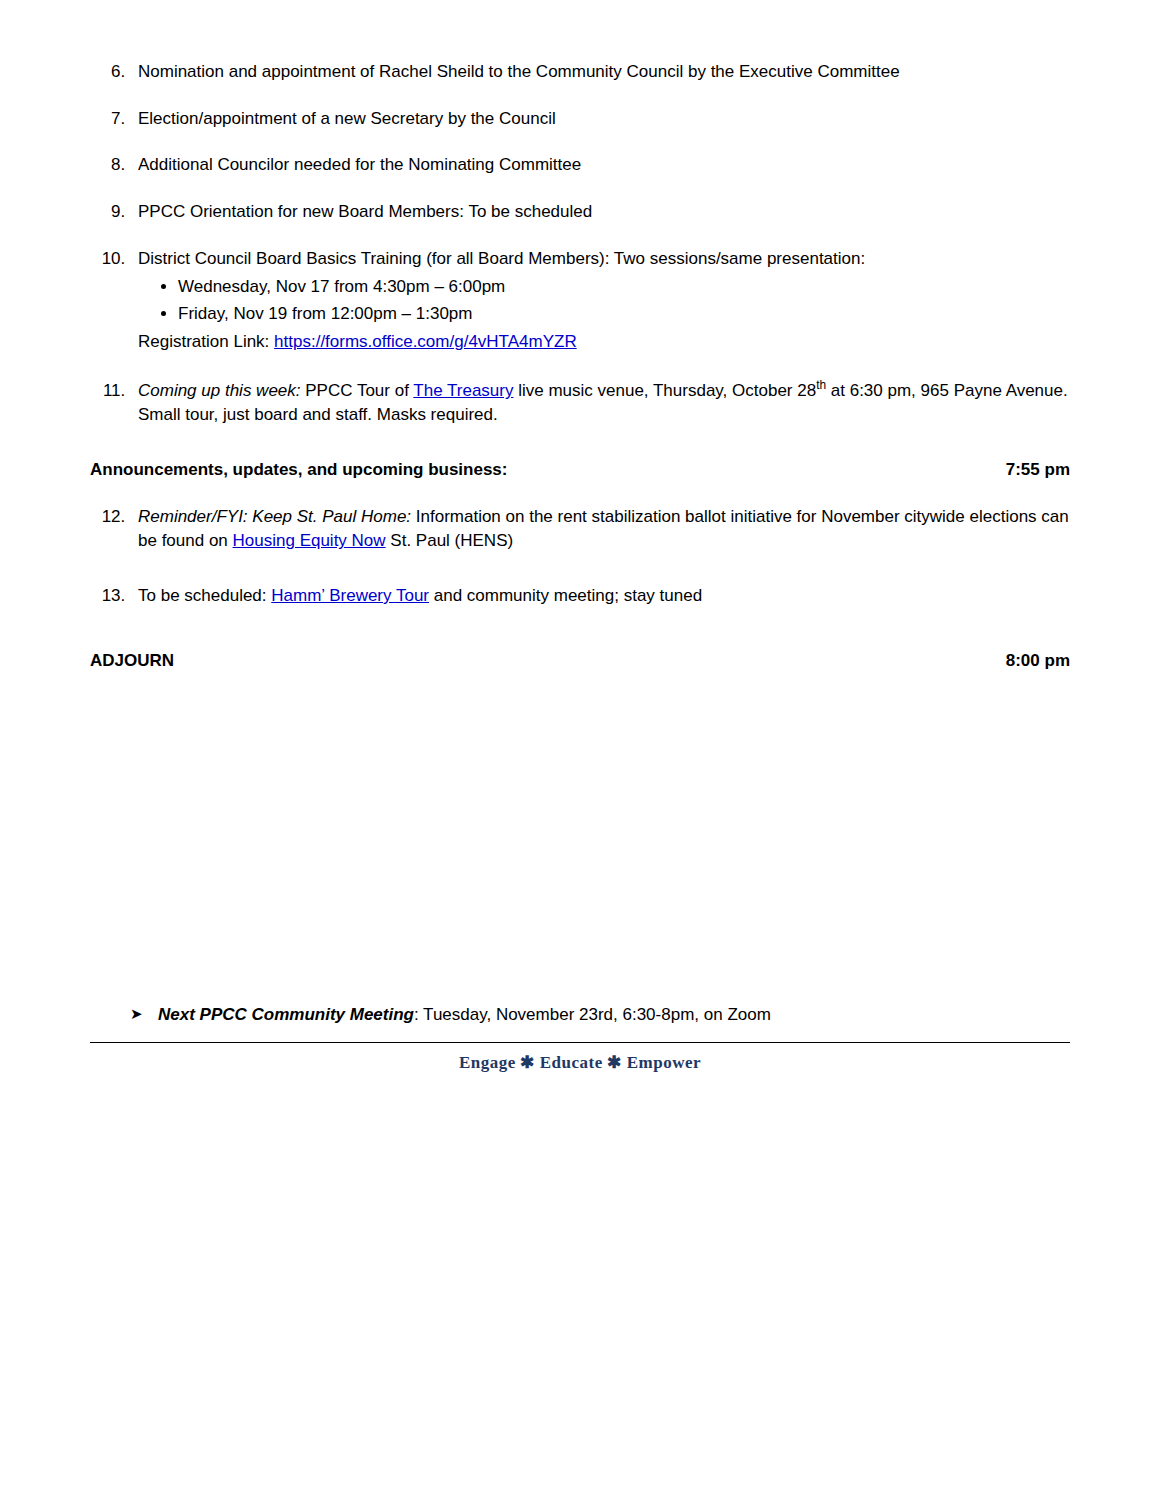Nomination and appointment of Rachel Sheild to the Community Council by the Executive Committee
Election/appointment of a new Secretary by the Council
Additional Councilor needed for the Nominating Committee
PPCC Orientation for new Board Members: To be scheduled
District Council Board Basics Training (for all Board Members): Two sessions/same presentation:
Wednesday, Nov 17 from 4:30pm – 6:00pm
Friday, Nov 19 from 12:00pm – 1:30pm
Registration Link: https://forms.office.com/g/4vHTA4mYZR
Coming up this week: PPCC Tour of The Treasury live music venue, Thursday, October 28th at 6:30 pm, 965 Payne Avenue. Small tour, just board and staff. Masks required.
Announcements, updates, and upcoming business: 7:55 pm
Reminder/FYI: Keep St. Paul Home: Information on the rent stabilization ballot initiative for November citywide elections can be found on Housing Equity Now St. Paul (HENS)
To be scheduled: Hamm’ Brewery Tour and community meeting; stay tuned
ADJOURN 8:00 pm
Next PPCC Community Meeting: Tuesday, November 23rd, 6:30-8pm, on Zoom
Engage ✱ Educate ✱ Empower